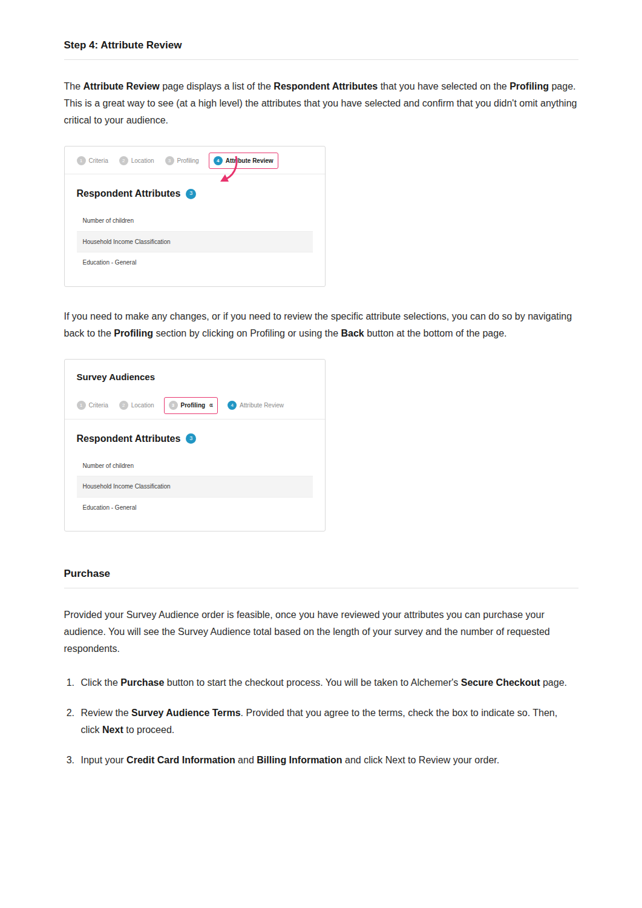Step 4: Attribute Review
The Attribute Review page displays a list of the Respondent Attributes that you have selected on the Profiling page. This is a great way to see (at a high level) the attributes that you have selected and confirm that you didn't omit anything critical to your audience.
1 Criteria
2 Location
3 Profiling
4 Attribute Review
Respondent Attributes
3
Number of children
Household Income Classification
Education - General
If you need to make any changes, or if you need to review the specific attribute selections, you can do so by navigating back to the Profiling section by clicking on Profiling or using the Back button at the bottom of the page.
Survey Audiences
1 Criteria
2 Location
3 Profiling⍺
4 Attribute Review
Respondent Attributes
3
Number of children
Household Income Classification
Education - General
Purchase
Provided your Survey Audience order is feasible, once you have reviewed your attributes you can purchase your audience. You will see the Survey Audience total based on the length of your survey and the number of requested respondents.
Click the Purchase button to start the checkout process. You will be taken to Alchemer's Secure Checkout page.
Review the Survey Audience Terms. Provided that you agree to the terms, check the box to indicate so. Then, click Next to proceed.
Input your Credit Card Information and Billing Information and click Next to Review your order.